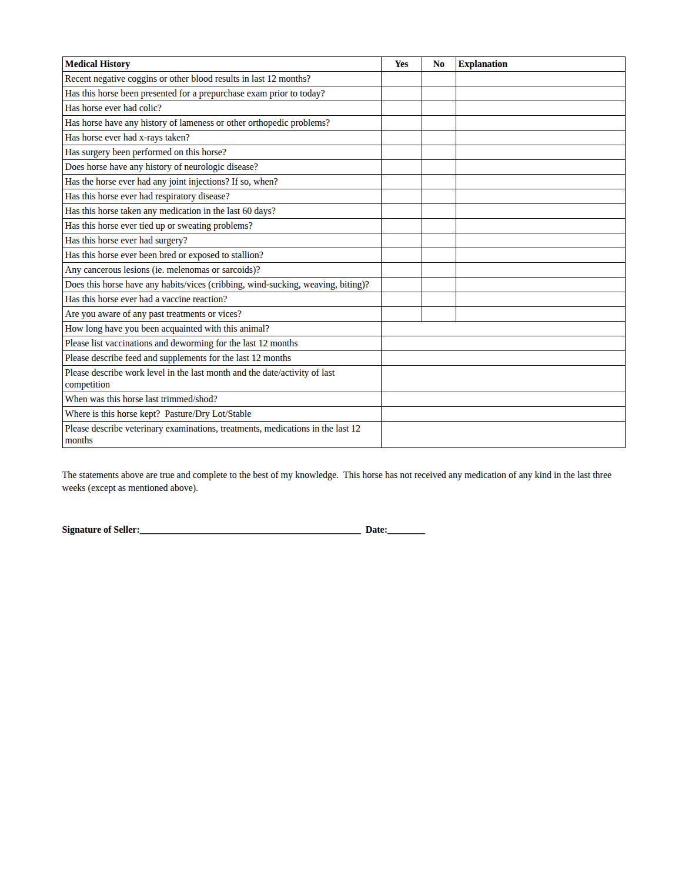| Medical History | Yes | No | Explanation |
| --- | --- | --- | --- |
| Recent negative coggins or other blood results in last 12 months? | | | |
| Has this horse been presented for a prepurchase exam prior to today? | | | |
| Has horse ever had colic? | | | |
| Has horse have any history of lameness or other orthopedic problems? | | | |
| Has horse ever had x-rays taken? | | | |
| Has surgery been performed on this horse? | | | |
| Does horse have any history of neurologic disease? | | | |
| Has the horse ever had any joint injections? If so, when? | | | |
| Has this horse ever had respiratory disease? | | | |
| Has this horse taken any medication in the last 60 days? | | | |
| Has this horse ever tied up or sweating problems? | | | |
| Has this horse ever had surgery? | | | |
| Has this horse ever been bred or exposed to stallion? | | | |
| Any cancerous lesions (ie. melenomas or sarcoids)? | | | |
| Does this horse have any habits/vices (cribbing, wind-sucking, weaving, biting)? | | | |
| Has this horse ever had a vaccine reaction? | | | |
| Are you aware of any past treatments or vices? | | | |
| How long have you been acquainted with this animal? | |
| Please list vaccinations and deworming for the last 12 months | |
| Please describe feed and supplements for the last 12 months | |
| Please describe work level in the last month and the date/activity of last competition | |
| When was this horse last trimmed/shod? | |
| Where is this horse kept? Pasture/Dry Lot/Stable | |
| Please describe veterinary examinations, treatments, medications in the last 12 months | |
The statements above are true and complete to the best of my knowledge. This horse has not received any medication of any kind in the last three weeks (except as mentioned above).
Signature of Seller:_______________________________________________ Date:________